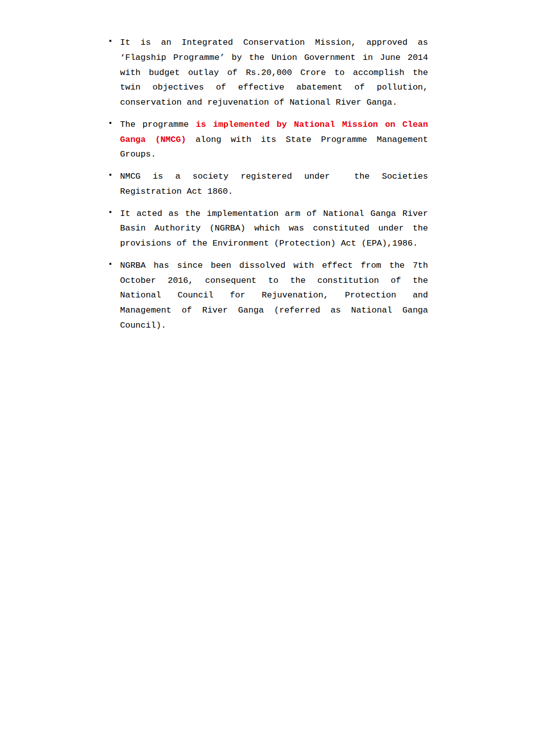It is an Integrated Conservation Mission, approved as ‘Flagship Programme’ by the Union Government in June 2014 with budget outlay of Rs.20,000 Crore to accomplish the twin objectives of effective abatement of pollution, conservation and rejuvenation of National River Ganga.
The programme is implemented by National Mission on Clean Ganga (NMCG) along with its State Programme Management Groups.
NMCG is a society registered under the Societies Registration Act 1860.
It acted as the implementation arm of National Ganga River Basin Authority (NGRBA) which was constituted under the provisions of the Environment (Protection) Act (EPA),1986.
NGRBA has since been dissolved with effect from the 7th October 2016, consequent to the constitution of the National Council for Rejuvenation, Protection and Management of River Ganga (referred as National Ganga Council).